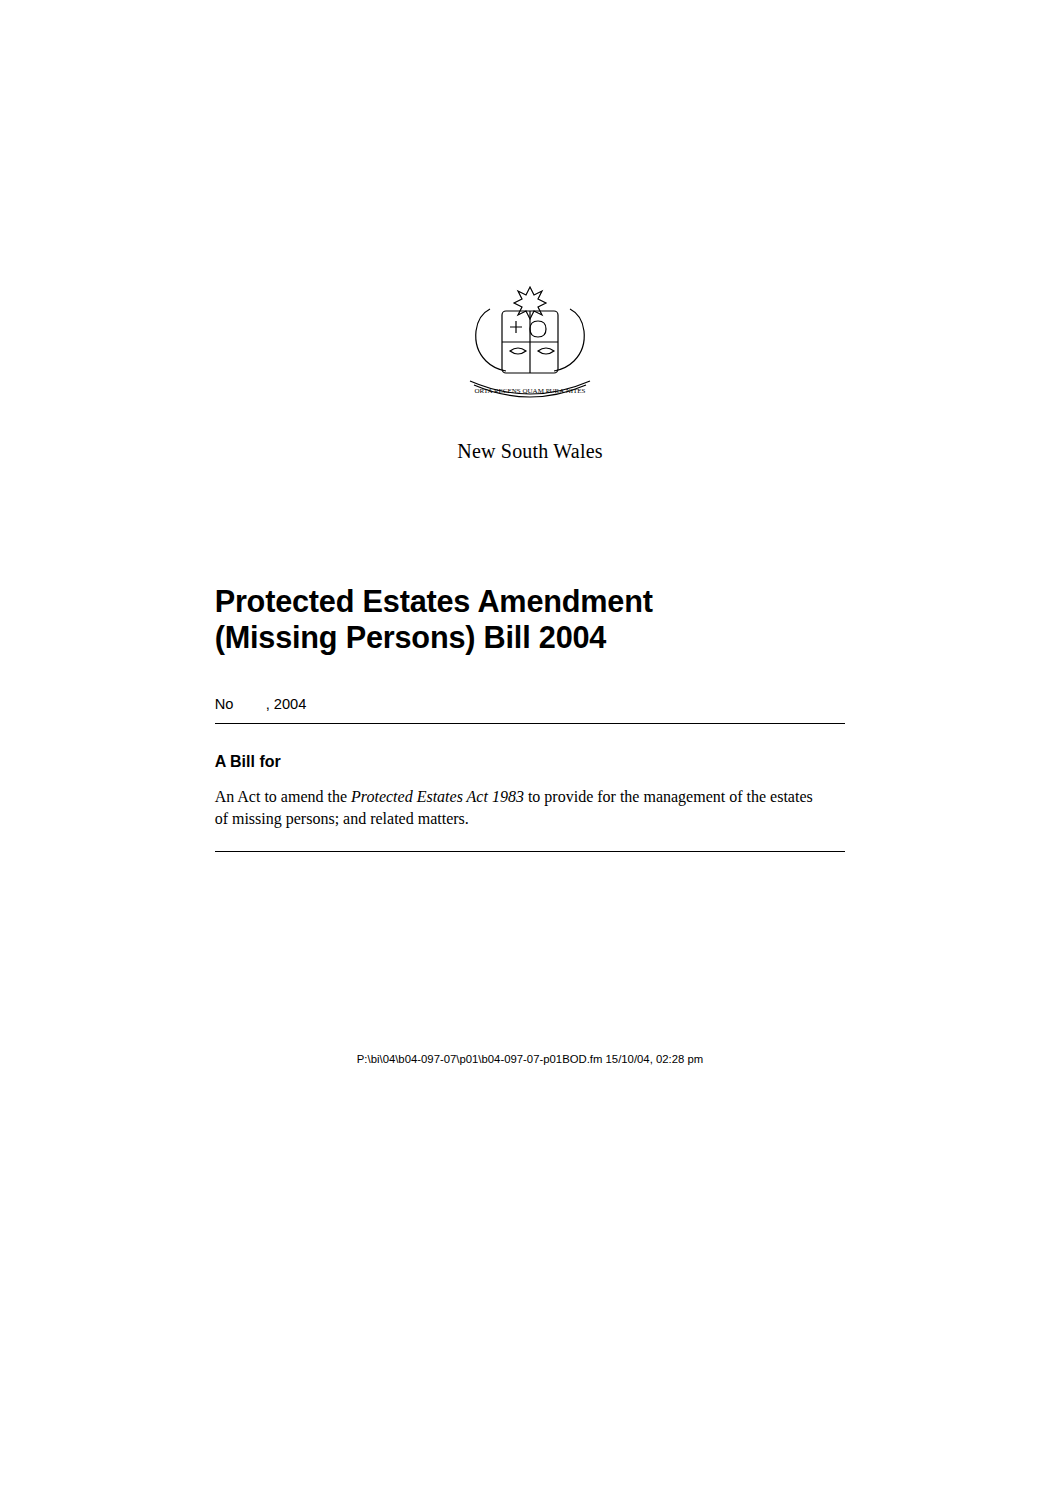New South Wales
Protected Estates Amendment
(Missing Persons) Bill 2004
No , 2004
A Bill for
An Act to amend the Protected Estates Act 1983 to provide for the management of the estates of missing persons; and related matters.
P:\bi\04\b04-097-07\p01\b04-097-07-p01BOD.fm 15/10/04, 02:28 pm